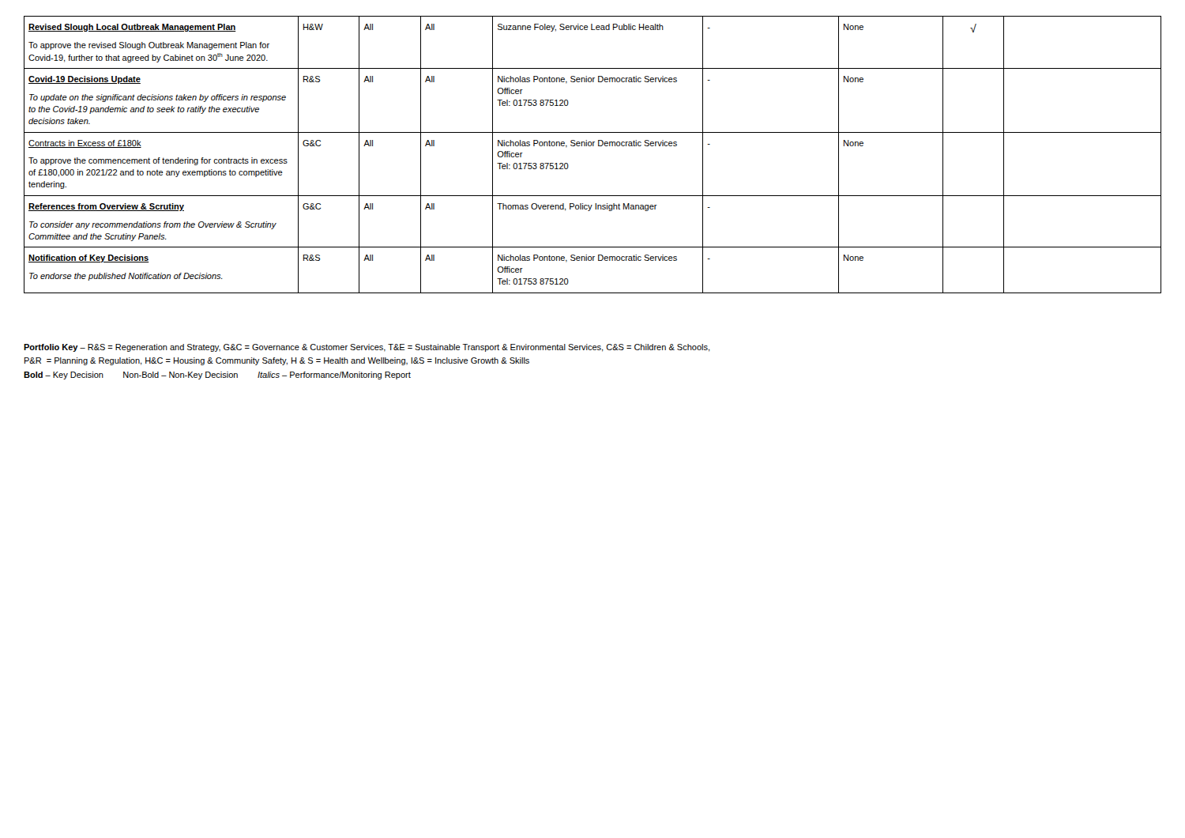| Revised Slough Local Outbreak Management Plan To approve the revised Slough Outbreak Management Plan for Covid-19, further to that agreed by Cabinet on 30 th June 2020. | H&W | All | All | Suzanne Foley, Service Lead Public Health | - | None | √ | |
| Covid-19 Decisions Update To update on the significant decisions taken by officers in response to the Covid-19 pandemic and to seek to ratify the executive decisions taken. | R&S | All | All | Nicholas Pontone, Senior Democratic Services Officer Tel: 01753 875120 | - | None | | |
| Contracts in Excess of £180k To approve the commencement of tendering for contracts in excess of £180,000 in 2021/22 and to note any exemptions to competitive tendering. | G&C | All | All | Nicholas Pontone, Senior Democratic Services Officer Tel: 01753 875120 | - | None | | |
| References from Overview & Scrutiny To consider any recommendations from the Overview & Scrutiny Committee and the Scrutiny Panels. | G&C | All | All | Thomas Overend, Policy Insight Manager | - | | | |
| Notification of Key Decisions To endorse the published Notification of Decisions. | R&S | All | All | Nicholas Pontone, Senior Democratic Services Officer Tel: 01753 875120 | - | None | | |
Portfolio Key – R&S = Regeneration and Strategy, G&C = Governance & Customer Services, T&E = Sustainable Transport & Environmental Services, C&S = Children & Schools,
P&R = Planning & Regulation, H&C = Housing & Community Safety, H & S = Health and Wellbeing, I&S = Inclusive Growth & Skills
Bold – Key Decision Non-Bold – Non-Key Decision Italics – Performance/Monitoring Report